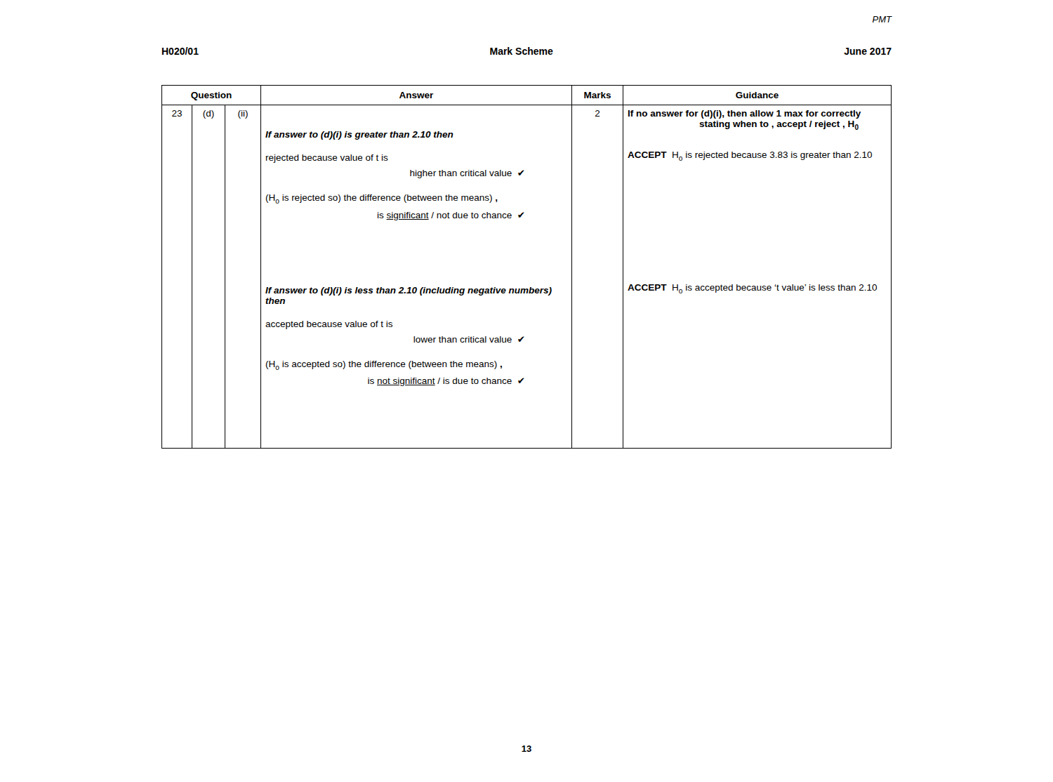PMT
H020/01
Mark Scheme
June 2017
| Question | Answer | Marks | Guidance |
| --- | --- | --- | --- |
| 23 | (d) | (ii) | If answer to (d)(i) is greater than 2.10 then rejected because value of t is higher than critical value ✔ (H o is rejected so) the difference (between the means) , is significant / not due to chance ✔ If answer to (d)(i) is less than 2.10 (including negative numbers) then accepted because value of t is lower than critical value ✔ (H o is accepted so) the difference (between the means) , is not significant / is due to chance ✔ | 2 | If no answer for (d)(i), then allow 1 max for correctly stating when to , accept / reject , H 0 ACCEPT H o is rejected because 3.83 is greater than 2.10 ACCEPT H o is accepted because ‘t value’ is less than 2.10 |
13